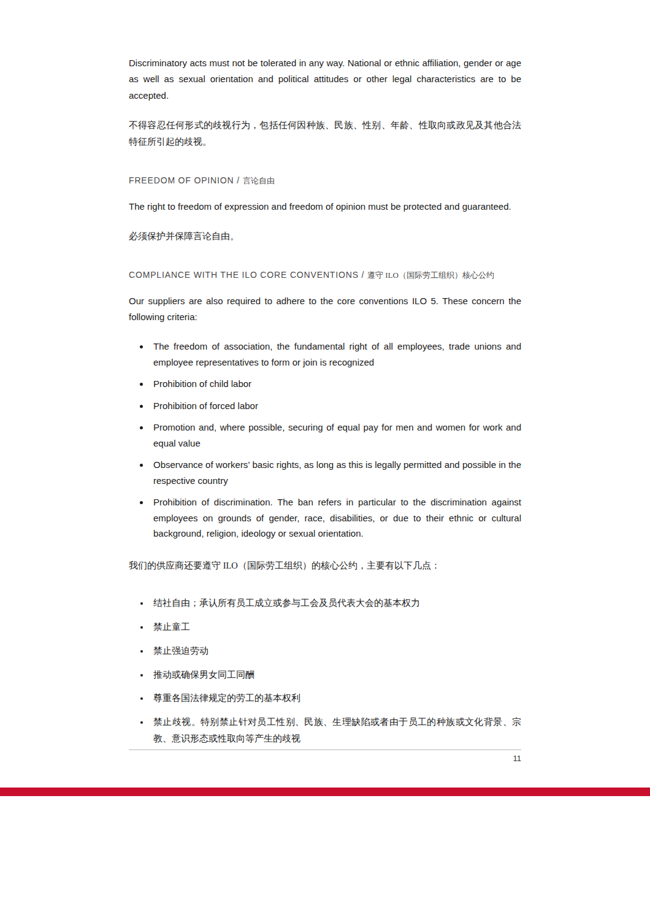Discriminatory acts must not be tolerated in any way. National or ethnic affiliation, gender or age as well as sexual orientation and political attitudes or other legal characteristics are to be accepted.
不得容忍任何形式的歧视行为，包括任何因种族、民族、性别、年龄、性取向或政见及其他合法特征所引起的歧视。
FREEDOM OF OPINION / 言论自由
The right to freedom of expression and freedom of opinion must be protected and guaranteed.
必须保护并保障言论自由。
COMPLIANCE WITH THE ILO CORE CONVENTIONS / 遵守 ILO（国际劳工组织）核心公约
Our suppliers are also required to adhere to the core conventions ILO 5. These concern the following criteria:
The freedom of association, the fundamental right of all employees, trade unions and employee representatives to form or join is recognized
Prohibition of child labor
Prohibition of forced labor
Promotion and, where possible, securing of equal pay for men and women for work and equal value
Observance of workers’ basic rights, as long as this is legally permitted and possible in the respective country
Prohibition of discrimination. The ban refers in particular to the discrimination against employees on grounds of gender, race, disabilities, or due to their ethnic or cultural background, religion, ideology or sexual orientation.
我们的供应商还要遵守 ILO（国际劳工组织）的核心公约，主要有以下几点：
结社自由；承认所有员工成立或参与工会及员代表大会的基本权力
禁止童工
禁止强迫劳动
推动或确保男女同工同酬
尊重各国法律规定的劳工的基本权利
禁止歧视。特别禁止针对员工性别、民族、生理缺陷或者由于员工的种族或文化背景、宗教、意识形态或性取向等产生的歧视
11